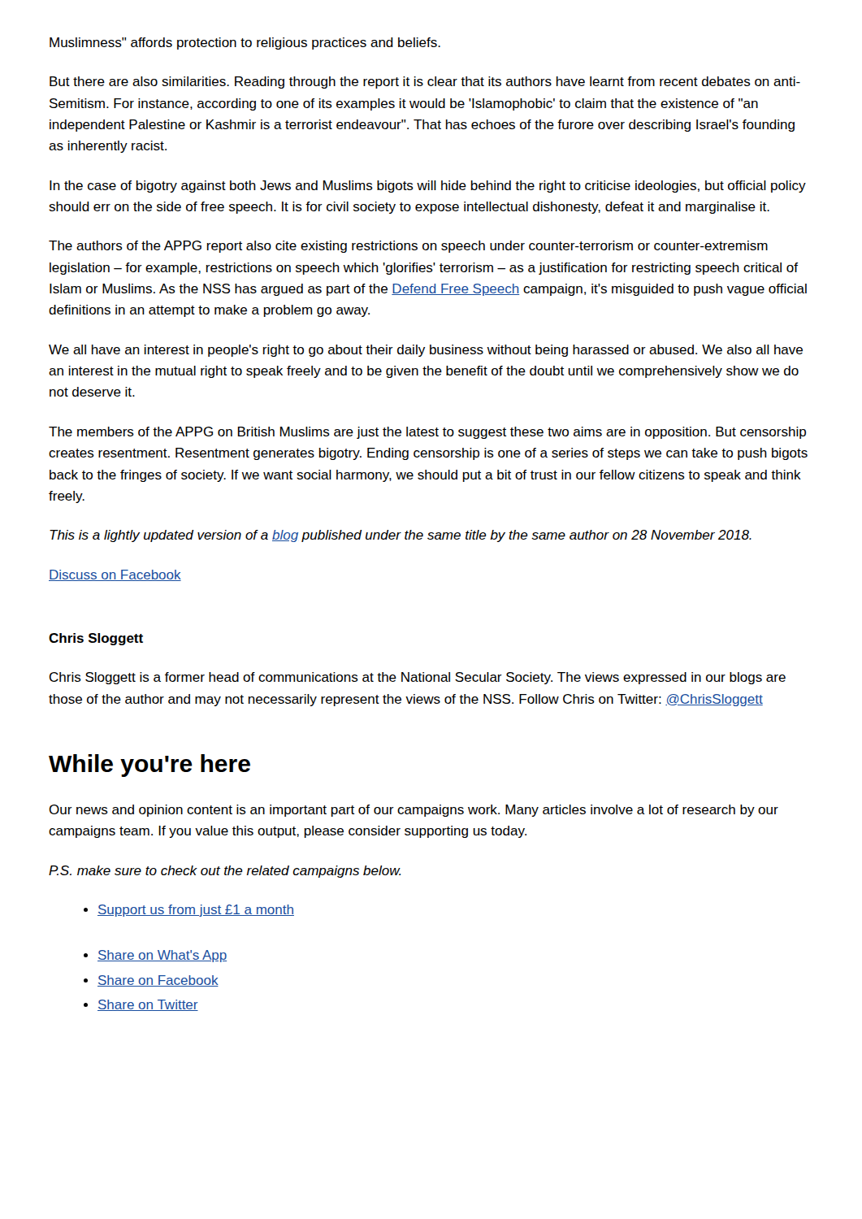Muslimness" affords protection to religious practices and beliefs.
But there are also similarities. Reading through the report it is clear that its authors have learnt from recent debates on anti-Semitism. For instance, according to one of its examples it would be 'Islamophobic' to claim that the existence of "an independent Palestine or Kashmir is a terrorist endeavour". That has echoes of the furore over describing Israel's founding as inherently racist.
In the case of bigotry against both Jews and Muslims bigots will hide behind the right to criticise ideologies, but official policy should err on the side of free speech. It is for civil society to expose intellectual dishonesty, defeat it and marginalise it.
The authors of the APPG report also cite existing restrictions on speech under counter-terrorism or counter-extremism legislation – for example, restrictions on speech which 'glorifies' terrorism – as a justification for restricting speech critical of Islam or Muslims. As the NSS has argued as part of the Defend Free Speech campaign, it's misguided to push vague official definitions in an attempt to make a problem go away.
We all have an interest in people's right to go about their daily business without being harassed or abused. We also all have an interest in the mutual right to speak freely and to be given the benefit of the doubt until we comprehensively show we do not deserve it.
The members of the APPG on British Muslims are just the latest to suggest these two aims are in opposition. But censorship creates resentment. Resentment generates bigotry. Ending censorship is one of a series of steps we can take to push bigots back to the fringes of society. If we want social harmony, we should put a bit of trust in our fellow citizens to speak and think freely.
This is a lightly updated version of a blog published under the same title by the same author on 28 November 2018.
Discuss on Facebook
Chris Sloggett
Chris Sloggett is a former head of communications at the National Secular Society. The views expressed in our blogs are those of the author and may not necessarily represent the views of the NSS. Follow Chris on Twitter: @ChrisSloggett
While you're here
Our news and opinion content is an important part of our campaigns work. Many articles involve a lot of research by our campaigns team. If you value this output, please consider supporting us today.
P.S. make sure to check out the related campaigns below.
Support us from just £1 a month
Share on What's App
Share on Facebook
Share on Twitter